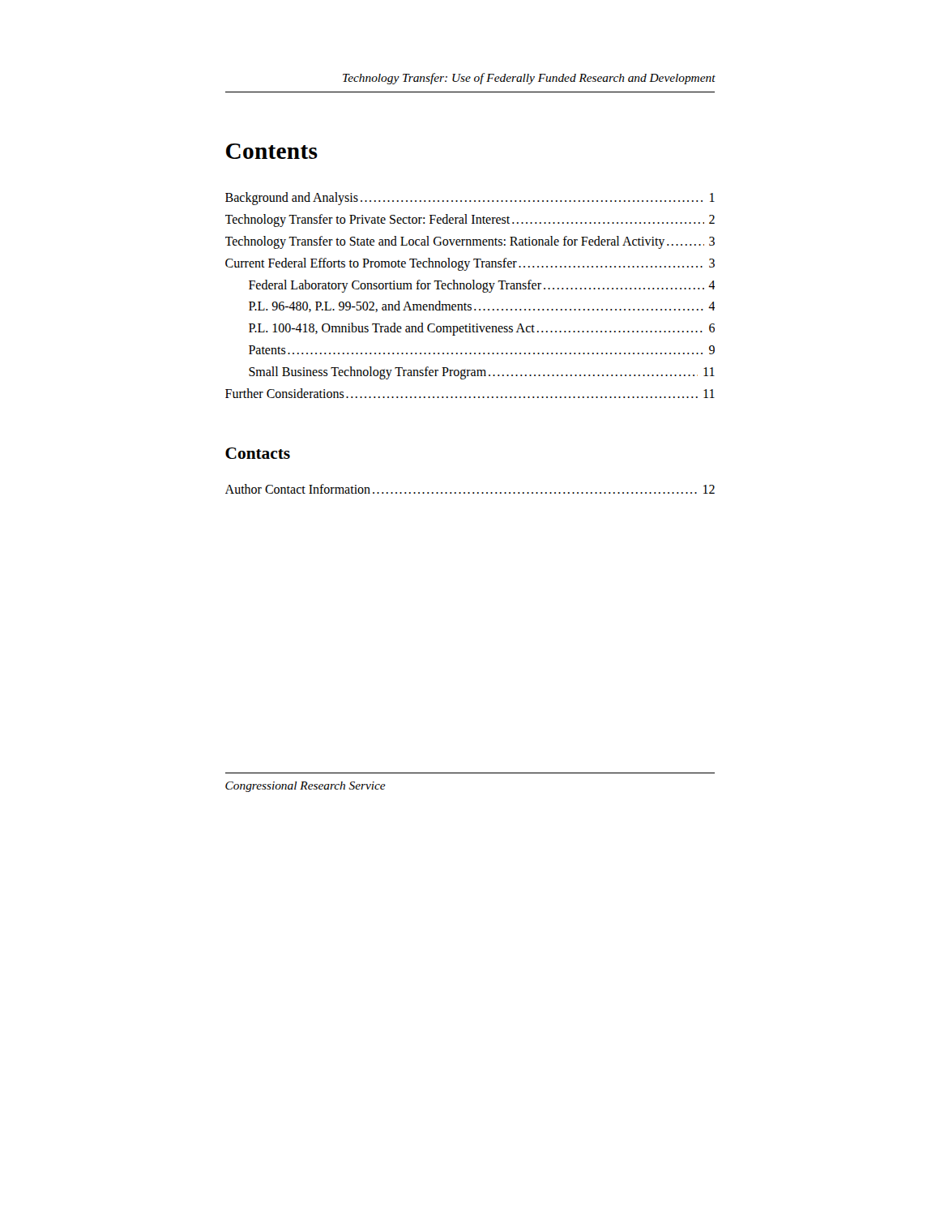Technology Transfer: Use of Federally Funded Research and Development
Contents
Background and Analysis ........................................................................................................... 1
Technology Transfer to Private Sector: Federal Interest ................................................................. 2
Technology Transfer to State and Local Governments: Rationale for Federal Activity .................. 3
Current Federal Efforts to Promote Technology Transfer .............................................................. 3
Federal Laboratory Consortium for Technology Transfer ......................................................... 4
P.L. 96-480, P.L. 99-502, and Amendments .............................................................................. 4
P.L. 100-418, Omnibus Trade and Competitiveness Act ........................................................... 6
Patents ......................................................................................................................... 9
Small Business Technology Transfer Program ....................................................................... 11
Further Considerations .............................................................................................................. 11
Contacts
Author Contact Information ......................................................................................................... 12
Congressional Research Service